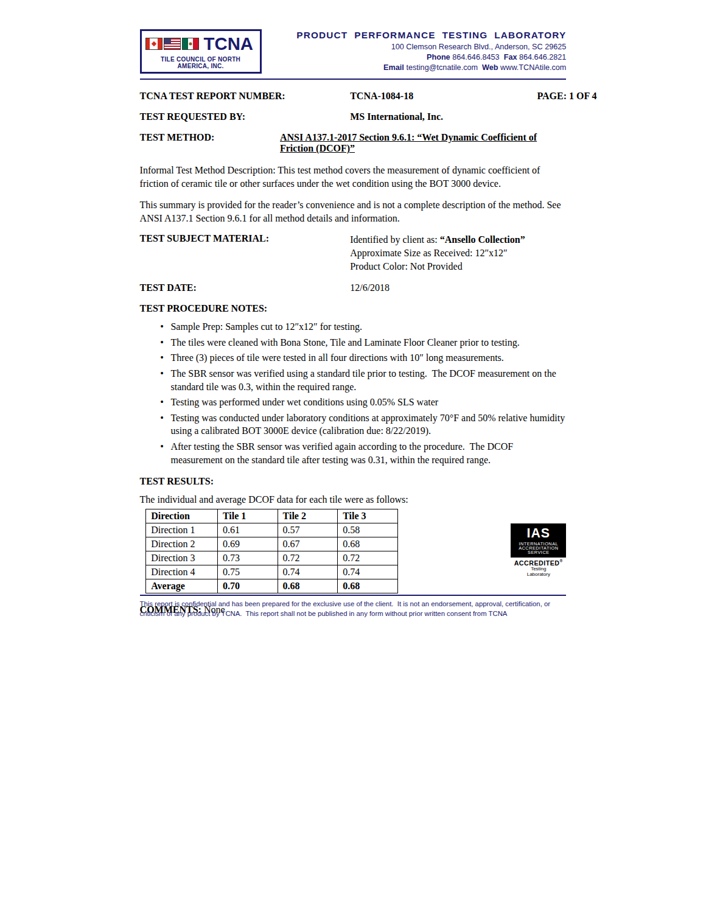TCNA
TILE COUNCIL OF NORTH AMERICA, INC.
PRODUCT PERFORMANCE TESTING LABORATORY
100 Clemson Research Blvd., Anderson, SC 29625
Phone 864.646.8453 Fax 864.646.2821
Email testing@tcnatile.com Web www.TCNAtile.com
TCNA TEST REPORT NUMBER:
TCNA-1084-18
PAGE: 1 OF 4
TEST REQUESTED BY:
MS International, Inc.
TEST METHOD:
ANSI A137.1-2017 Section 9.6.1: “Wet Dynamic Coefficient of Friction (DCOF)”
Informal Test Method Description: This test method covers the measurement of dynamic coefficient of friction of ceramic tile or other surfaces under the wet condition using the BOT 3000 device.
This summary is provided for the reader’s convenience and is not a complete description of the method. See ANSI A137.1 Section 9.6.1 for all method details and information.
TEST SUBJECT MATERIAL:
Identified by client as: “Ansello Collection”
Approximate Size as Received: 12″x12″
Product Color: Not Provided
TEST DATE:
12/6/2018
TEST PROCEDURE NOTES:
Sample Prep: Samples cut to 12″x12″ for testing.
The tiles were cleaned with Bona Stone, Tile and Laminate Floor Cleaner prior to testing.
Three (3) pieces of tile were tested in all four directions with 10″ long measurements.
The SBR sensor was verified using a standard tile prior to testing. The DCOF measurement on the standard tile was 0.3, within the required range.
Testing was performed under wet conditions using 0.05% SLS water
Testing was conducted under laboratory conditions at approximately 70°F and 50% relative humidity using a calibrated BOT 3000E device (calibration due: 8/22/2019).
After testing the SBR sensor was verified again according to the procedure. The DCOF measurement on the standard tile after testing was 0.31, within the required range.
TEST RESULTS:
The individual and average DCOF data for each tile were as follows:
| Direction | Tile 1 | Tile 2 | Tile 3 |
| --- | --- | --- | --- |
| Direction 1 | 0.61 | 0.57 | 0.58 |
| Direction 2 | 0.69 | 0.67 | 0.68 |
| Direction 3 | 0.73 | 0.72 | 0.72 |
| Direction 4 | 0.75 | 0.74 | 0.74 |
| Average | 0.70 | 0.68 | 0.68 |
COMMENTS: None
IASINTERNATIONAL ACCREDITATION SERVICE
ACCREDITED®
Testing
Laboratory
This report is confidential and has been prepared for the exclusive use of the client. It is not an endorsement, approval, certification, or criticism of any product by TCNA. This report shall not be published in any form without prior written consent from TCNA